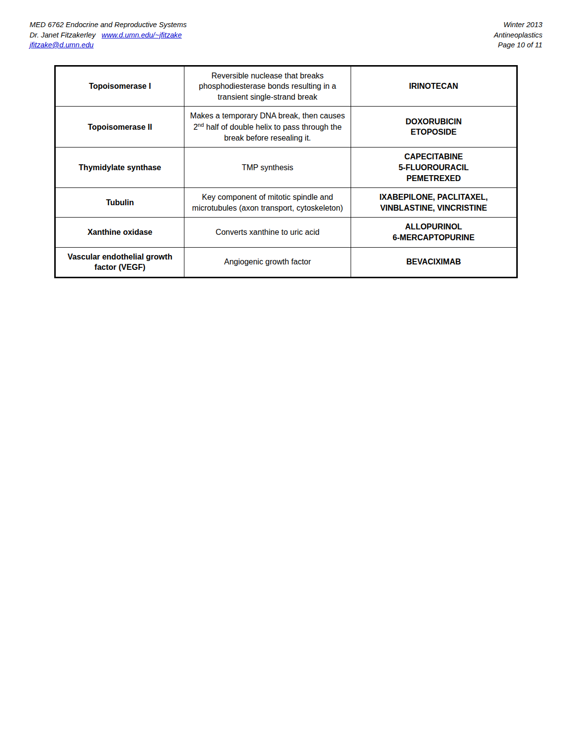MED 6762 Endocrine and Reproductive Systems
Dr. Janet Fitzakerley www.d.umn.edu/~jfitzake
jfitzake@d.umn.edu
Winter 2013
Antineoplastics
Page 10 of 11
| Topoisomerase I | Reversible nuclease that breaks phosphodiesterase bonds resulting in a transient single-strand break | IRINOTECAN |
| Topoisomerase II | Makes a temporary DNA break, then causes 2 nd half of double helix to pass through the break before resealing it. | DOXORUBICIN ETOPOSIDE |
| Thymidylate synthase | TMP synthesis | CAPECITABINE 5-FLUOROURACIL PEMETREXED |
| Tubulin | Key component of mitotic spindle and microtubules (axon transport, cytoskeleton) | IXABEPILONE, PACLITAXEL, VINBLASTINE, VINCRISTINE |
| Xanthine oxidase | Converts xanthine to uric acid | ALLOPURINOL 6-MERCAPTOPURINE |
| Vascular endothelial growth factor (VEGF) | Angiogenic growth factor | BEVACIXIMAB |